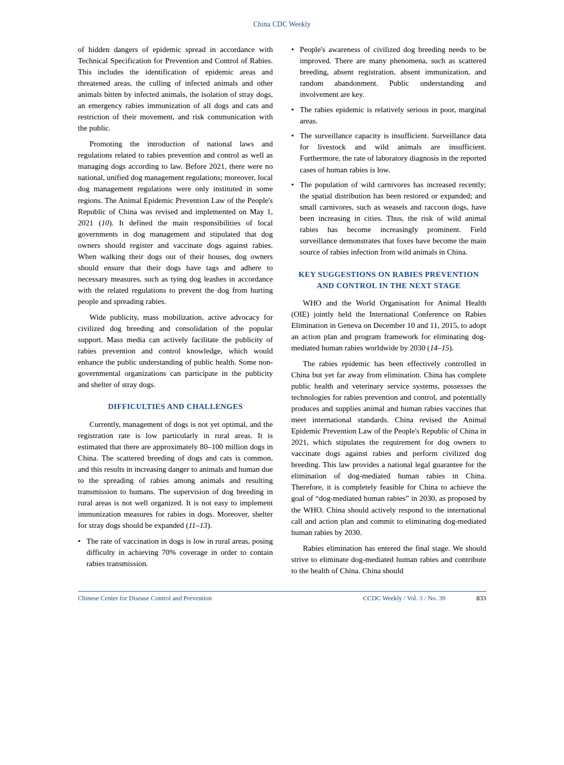China CDC Weekly
of hidden dangers of epidemic spread in accordance with Technical Specification for Prevention and Control of Rabies. This includes the identification of epidemic areas and threatened areas, the culling of infected animals and other animals bitten by infected animals, the isolation of stray dogs, an emergency rabies immunization of all dogs and cats and restriction of their movement, and risk communication with the public.
Promoting the introduction of national laws and regulations related to rabies prevention and control as well as managing dogs according to law. Before 2021, there were no national, unified dog management regulations; moreover, local dog management regulations were only instituted in some regions. The Animal Epidemic Prevention Law of the People's Republic of China was revised and implemented on May 1, 2021 (10). It defined the main responsibilities of local governments in dog management and stipulated that dog owners should register and vaccinate dogs against rabies. When walking their dogs out of their houses, dog owners should ensure that their dogs have tags and adhere to necessary measures, such as tying dog leashes in accordance with the related regulations to prevent the dog from hurting people and spreading rabies.
Wide publicity, mass mobilization, active advocacy for civilized dog breeding and consolidation of the popular support. Mass media can actively facilitate the publicity of rabies prevention and control knowledge, which would enhance the public understanding of public health. Some non-governmental organizations can participate in the publicity and shelter of stray dogs.
Difficulties and Challenges
Currently, management of dogs is not yet optimal, and the registration rate is low particularly in rural areas. It is estimated that there are approximately 80–100 million dogs in China. The scattered breeding of dogs and cats is common, and this results in increasing danger to animals and human due to the spreading of rabies among animals and resulting transmission to humans. The supervision of dog breeding in rural areas is not well organized. It is not easy to implement immunization measures for rabies in dogs. Moreover, shelter for stray dogs should be expanded (11–13).
The rate of vaccination in dogs is low in rural areas, posing difficulty in achieving 70% coverage in order to contain rabies transmission.
People's awareness of civilized dog breeding needs to be improved. There are many phenomena, such as scattered breeding, absent registration, absent immunization, and random abandonment. Public understanding and involvement are key.
The rabies epidemic is relatively serious in poor, marginal areas.
The surveillance capacity is insufficient. Surveillance data for livestock and wild animals are insufficient. Furthermore, the rate of laboratory diagnosis in the reported cases of human rabies is low.
The population of wild carnivores has increased recently; the spatial distribution has been restored or expanded; and small carnivores, such as weasels and raccoon dogs, have been increasing in cities. Thus, the risk of wild animal rabies has become increasingly prominent. Field surveillance demonstrates that foxes have become the main source of rabies infection from wild animals in China.
Key Suggestions on Rabies Prevention and Control in the Next Stage
WHO and the World Organisation for Animal Health (OIE) jointly held the International Conference on Rabies Elimination in Geneva on December 10 and 11, 2015, to adopt an action plan and program framework for eliminating dog-mediated human rabies worldwide by 2030 (14–15).
The rabies epidemic has been effectively controlled in China but yet far away from elimination. China has complete public health and veterinary service systems, possesses the technologies for rabies prevention and control, and potentially produces and supplies animal and human rabies vaccines that meet international standards. China revised the Animal Epidemic Prevention Law of the People's Republic of China in 2021, which stipulates the requirement for dog owners to vaccinate dogs against rabies and perform civilized dog breeding. This law provides a national legal guarantee for the elimination of dog-mediated human rabies in China. Therefore, it is completely feasible for China to achieve the goal of “dog-mediated human rabies” in 2030, as proposed by the WHO. China should actively respond to the international call and action plan and commit to eliminating dog-mediated human rabies by 2030.
Rabies elimination has entered the final stage. We should strive to eliminate dog-mediated human rabies and contribute to the health of China. China should
Chinese Center for Disease Control and Prevention
CCDC Weekly / Vol. 3 / No. 39
833